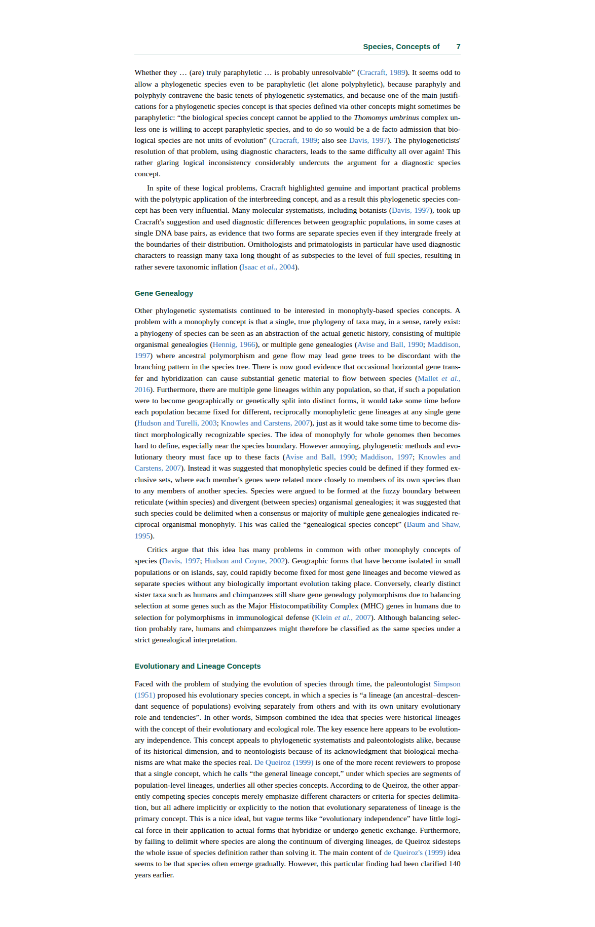Species, Concepts of 7
Whether they … (are) truly paraphyletic … is probably unresolvable” (Cracraft, 1989). It seems odd to allow a phylogenetic species even to be paraphyletic (let alone polyphyletic), because paraphyly and polyphyly contravene the basic tenets of phylogenetic systematics, and because one of the main justifications for a phylogenetic species concept is that species defined via other concepts might sometimes be paraphyletic: “the biological species concept cannot be applied to the Thomomys umbrinus complex unless one is willing to accept paraphyletic species, and to do so would be a de facto admission that biological species are not units of evolution” (Cracraft, 1989; also see Davis, 1997). The phylogeneticists' resolution of that problem, using diagnostic characters, leads to the same difficulty all over again! This rather glaring logical inconsistency considerably undercuts the argument for a diagnostic species concept.
In spite of these logical problems, Cracraft highlighted genuine and important practical problems with the polytypic application of the interbreeding concept, and as a result this phylogenetic species concept has been very influential. Many molecular systematists, including botanists (Davis, 1997), took up Cracraft's suggestion and used diagnostic differences between geographic populations, in some cases at single DNA base pairs, as evidence that two forms are separate species even if they intergrade freely at the boundaries of their distribution. Ornithologists and primatologists in particular have used diagnostic characters to reassign many taxa long thought of as subspecies to the level of full species, resulting in rather severe taxonomic inflation (Isaac et al., 2004).
Gene Genealogy
Other phylogenetic systematists continued to be interested in monophyly-based species concepts. A problem with a monophyly concept is that a single, true phylogeny of taxa may, in a sense, rarely exist: a phylogeny of species can be seen as an abstraction of the actual genetic history, consisting of multiple organismal genealogies (Hennig, 1966), or multiple gene genealogies (Avise and Ball, 1990; Maddison, 1997) where ancestral polymorphism and gene flow may lead gene trees to be discordant with the branching pattern in the species tree. There is now good evidence that occasional horizontal gene transfer and hybridization can cause substantial genetic material to flow between species (Mallet et al., 2016). Furthermore, there are multiple gene lineages within any population, so that, if such a population were to become geographically or genetically split into distinct forms, it would take some time before each population became fixed for different, reciprocally monophyletic gene lineages at any single gene (Hudson and Turelli, 2003; Knowles and Carstens, 2007), just as it would take some time to become distinct morphologically recognizable species. The idea of monophyly for whole genomes then becomes hard to define, especially near the species boundary. However annoying, phylogenetic methods and evolutionary theory must face up to these facts (Avise and Ball, 1990; Maddison, 1997; Knowles and Carstens, 2007). Instead it was suggested that monophyletic species could be defined if they formed exclusive sets, where each member's genes were related more closely to members of its own species than to any members of another species. Species were argued to be formed at the fuzzy boundary between reticulate (within species) and divergent (between species) organismal genealogies; it was suggested that such species could be delimited when a consensus or majority of multiple gene genealogies indicated reciprocal organismal monophyly. This was called the “genealogical species concept” (Baum and Shaw, 1995).
Critics argue that this idea has many problems in common with other monophyly concepts of species (Davis, 1997; Hudson and Coyne, 2002). Geographic forms that have become isolated in small populations or on islands, say, could rapidly become fixed for most gene lineages and become viewed as separate species without any biologically important evolution taking place. Conversely, clearly distinct sister taxa such as humans and chimpanzees still share gene genealogy polymorphisms due to balancing selection at some genes such as the Major Histocompatibility Complex (MHC) genes in humans due to selection for polymorphisms in immunological defense (Klein et al., 2007). Although balancing selection probably rare, humans and chimpanzees might therefore be classified as the same species under a strict genealogical interpretation.
Evolutionary and Lineage Concepts
Faced with the problem of studying the evolution of species through time, the paleontologist Simpson (1951) proposed his evolutionary species concept, in which a species is “a lineage (an ancestral–descendant sequence of populations) evolving separately from others and with its own unitary evolutionary role and tendencies”. In other words, Simpson combined the idea that species were historical lineages with the concept of their evolutionary and ecological role. The key essence here appears to be evolutionary independence. This concept appeals to phylogenetic systematists and paleontologists alike, because of its historical dimension, and to neontologists because of its acknowledgment that biological mechanisms are what make the species real. De Queiroz (1999) is one of the more recent reviewers to propose that a single concept, which he calls “the general lineage concept,” under which species are segments of population-level lineages, underlies all other species concepts. According to de Queiroz, the other apparently competing species concepts merely emphasize different characters or criteria for species delimitation, but all adhere implicitly or explicitly to the notion that evolutionary separateness of lineage is the primary concept. This is a nice ideal, but vague terms like “evolutionary independence” have little logical force in their application to actual forms that hybridize or undergo genetic exchange. Furthermore, by failing to delimit where species are along the continuum of diverging lineages, de Queiroz sidesteps the whole issue of species definition rather than solving it. The main content of de Queiroz's (1999) idea seems to be that species often emerge gradually. However, this particular finding had been clarified 140 years earlier.